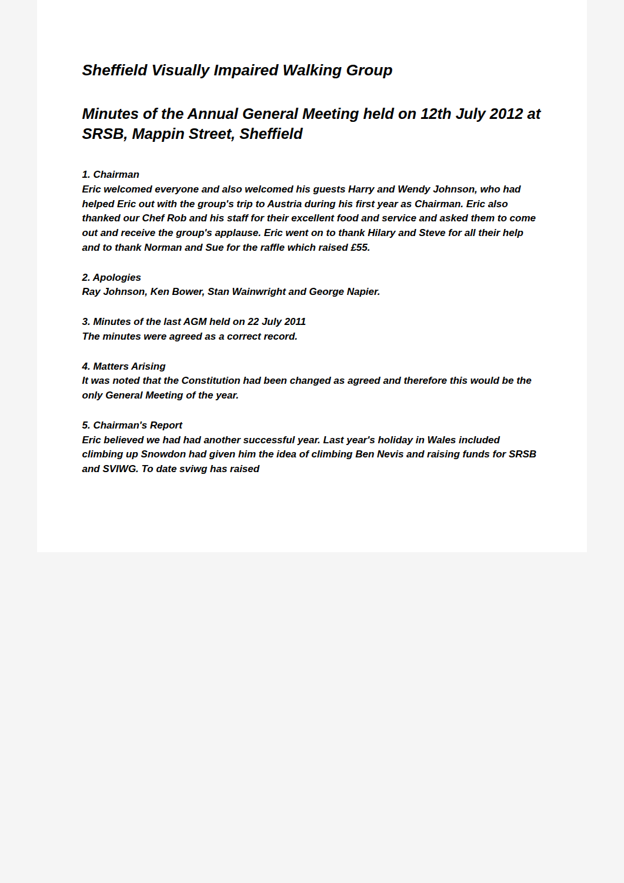Sheffield Visually Impaired Walking Group
Minutes of the Annual General Meeting held on 12th July 2012 at SRSB, Mappin Street, Sheffield
1. Chairman
Eric welcomed everyone and also welcomed his guests Harry and Wendy Johnson, who had helped Eric out with the group's trip to Austria during his first year as Chairman. Eric also thanked our Chef Rob and his staff for their excellent food and service and asked them to come out and receive the group's applause. Eric went on to thank Hilary and Steve for all their help and to thank Norman and Sue for the raffle which raised £55.
2. Apologies
Ray Johnson, Ken Bower, Stan Wainwright and George Napier.
3. Minutes of the last AGM held on 22 July 2011
The minutes were agreed as a correct record.
4. Matters Arising
It was noted that the Constitution had been changed as agreed and therefore this would be the only General Meeting of the year.
5. Chairman's Report
Eric believed we had had another successful year. Last year's holiday in Wales included climbing up Snowdon had given him the idea of climbing Ben Nevis and raising funds for SRSB and SVIWG. To date sviwg has raised